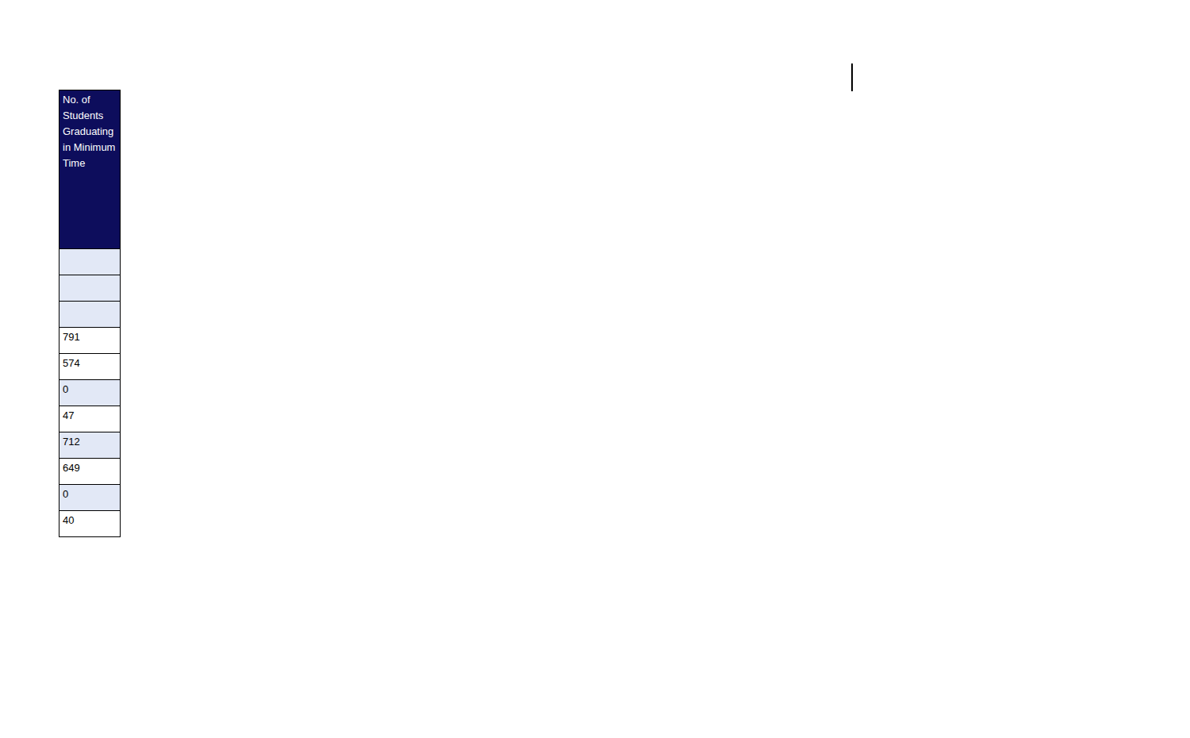| No. of Students Graduating in Minimum Time |
| --- |
| 791 |
| 574 |
| 0 |
| 47 |
| 712 |
| 649 |
| 0 |
| 40 |